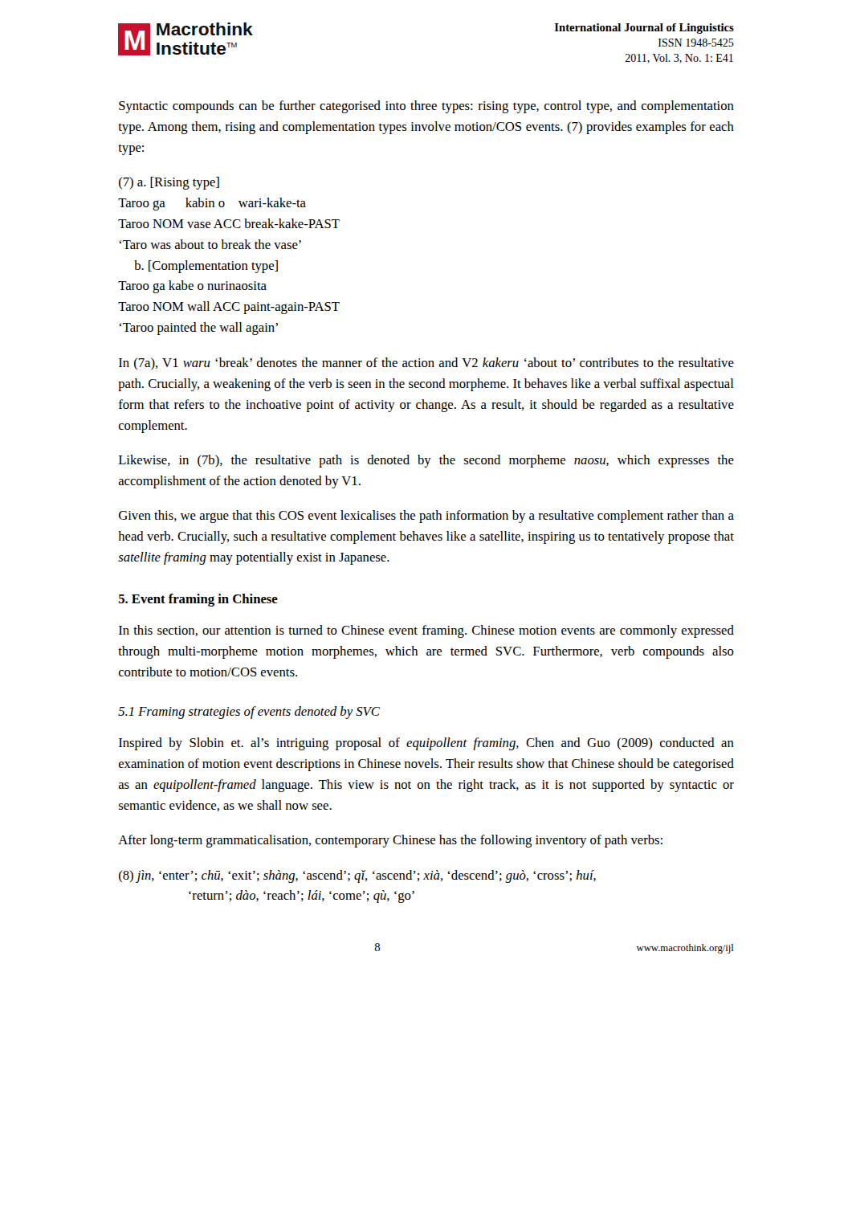M Macrothink
InstituteTM
International Journal of Linguistics
ISSN 1948-5425
2011, Vol. 3, No. 1: E41
Syntactic compounds can be further categorised into three types: rising type, control type, and complementation type. Among them, rising and complementation types involve motion/COS events. (7) provides examples for each type:
(7) a. [Rising type] Taroo ga kabin o wari-kake-ta Taroo NOM vase ACC break-kake-PAST ‘Taro was about to break the vase’ b. [Complementation type] Taroo ga kabe o nurinaosita Taroo NOM wall ACC paint-again-PAST ‘Taroo painted the wall again’
In (7a), V1 waru ‘break’ denotes the manner of the action and V2 kakeru ‘about to’ contributes to the resultative path. Crucially, a weakening of the verb is seen in the second morpheme. It behaves like a verbal suffixal aspectual form that refers to the inchoative point of activity or change. As a result, it should be regarded as a resultative complement.
Likewise, in (7b), the resultative path is denoted by the second morpheme naosu, which expresses the accomplishment of the action denoted by V1.
Given this, we argue that this COS event lexicalises the path information by a resultative complement rather than a head verb. Crucially, such a resultative complement behaves like a satellite, inspiring us to tentatively propose that satellite framing may potentially exist in Japanese.
5. Event framing in Chinese
In this section, our attention is turned to Chinese event framing. Chinese motion events are commonly expressed through multi-morpheme motion morphemes, which are termed SVC. Furthermore, verb compounds also contribute to motion/COS events.
5.1 Framing strategies of events denoted by SVC
Inspired by Slobin et. al’s intriguing proposal of equipollent framing, Chen and Guo (2009) conducted an examination of motion event descriptions in Chinese novels. Their results show that Chinese should be categorised as an equipollent-framed language. This view is not on the right track, as it is not supported by syntactic or semantic evidence, as we shall now see.
After long-term grammaticalisation, contemporary Chinese has the following inventory of path verbs:
(8) jìn, ‘enter’; chū, ‘exit’; shàng, ‘ascend’; qǐ, ‘ascend’; xià, ‘descend’; guò, ‘cross’; huí, ‘return’; dào, ‘reach’; lái, ‘come’; qù, ‘go’
8 www.macrothink.org/ijl